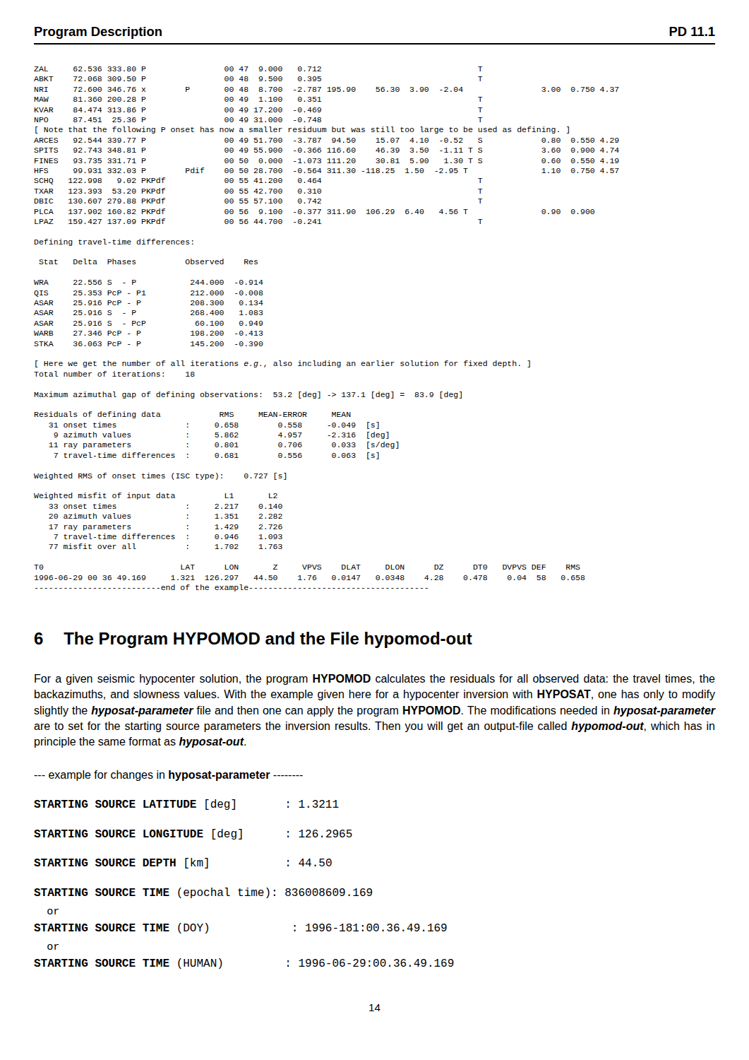Program Description PD 11.1
ZAL     62.536 333.80 P                00 47  9.000   0.712                                T
ABKT    72.068 309.50 P                00 48  9.500   0.395                                T
NRI     72.600 346.76 x        P       00 48  8.700  -2.787 195.90    56.30  3.90  -2.04                3.00  0.750 4.37
MAW     81.360 200.28 P                00 49  1.100   0.351                                T
KVAR    84.474 313.86 P                00 49 17.200  -0.469                                T
NPO     87.451  25.36 P                00 49 31.000  -0.748                                T
[ Note that the following P onset has now a smaller residuum but was still too large to be used as defining. ]
ARCES   92.544 339.77 P                00 49 51.700  -3.787  94.50    15.07  4.10  -0.52   S            0.80  0.550 4.29
SPITS   92.743 348.81 P                00 49 55.900  -0.366 116.60    46.39  3.50  -1.11 T S            3.60  0.900 4.74
FINES   93.735 331.71 P                00 50  0.000  -1.073 111.20    30.81  5.90   1.30 T S            0.60  0.550 4.19
HFS     99.931 332.03 P        Pdif    00 50 28.700  -0.564 311.30 -118.25  1.50  -2.95 T               1.10  0.750 4.57
SCHQ   122.998   9.02 PKPdf            00 55 41.200   0.464                                T
TXAR   123.393  53.20 PKPdf            00 55 42.700   0.310                                T
DBIC   130.607 279.88 PKPdf            00 55 57.100   0.742                                T
PLCA   137.902 160.82 PKPdf            00 56  9.100  -0.377 311.90  106.29  6.40   4.56 T               0.90  0.900
LPAZ   159.427 137.09 PKPdf            00 56 44.700  -0.241                                T

Defining travel-time differences:

 Stat   Delta  Phases          Observed    Res

WRA     22.556 S  - P           244.000  -0.914
QIS     25.353 PcP - P1         212.000  -0.008
ASAR    25.916 PcP - P          208.300   0.134
ASAR    25.916 S  - P           268.400   1.083
ASAR    25.916 S  - PcP          60.100   0.949
WARB    27.346 PcP - P          198.200  -0.413
STKA    36.063 PcP - P          145.200  -0.390

[ Here we get the number of all iterations e.g., also including an earlier solution for fixed depth. ]
Total number of iterations:    18

Maximum azimuthal gap of defining observations:  53.2 [deg] -> 137.1 [deg] =  83.9 [deg]

Residuals of defining data            RMS     MEAN-ERROR     MEAN
   31 onset times              :     0.658        0.558     -0.049  [s]
    9 azimuth values           :     5.862        4.957     -2.316  [deg]
   11 ray parameters           :     0.801        0.706      0.033  [s/deg]
    7 travel-time differences  :     0.681        0.556      0.063  [s]

Weighted RMS of onset times (ISC type):    0.727 [s]

Weighted misfit of input data          L1       L2
   33 onset times              :     2.217    0.140
   20 azimuth values           :     1.351    2.282
   17 ray parameters           :     1.429    2.726
    7 travel-time differences  :     0.946    1.093
   77 misfit over all          :     1.702    1.763

T0                            LAT      LON       Z     VPVS    DLAT     DLON      DZ      DT0   DVPVS DEF    RMS
1996-06-29 00 36 49.169     1.321  126.297   44.50    1.76   0.0147   0.0348    4.28    0.478    0.04  58   0.658
--------------------------end of the example-------------------------------------
6 The Program HYPOMOD and the File hypomod-out
For a given seismic hypocenter solution, the program HYPOMOD calculates the residuals for all observed data: the travel times, the backazimuths, and slowness values. With the example given here for a hypocenter inversion with HYPOSAT, one has only to modify slightly the hyposat-parameter file and then one can apply the program HYPOMOD. The modifications needed in hyposat-parameter are to set for the starting source parameters the inversion results. Then you will get an output-file called hypomod-out, which has in principle the same format as hyposat-out.
--- example for changes in hyposat-parameter --------
STARTING SOURCE LATITUDE [deg] : 1.3211
STARTING SOURCE LONGITUDE [deg] : 126.2965
STARTING SOURCE DEPTH [km] : 44.50
STARTING SOURCE TIME (epochal time): 836008609.169
or STARTING SOURCE TIME (DOY) : 1996-181:00.36.49.169
or STARTING SOURCE TIME (HUMAN) : 1996-06-29:00.36.49.169
14